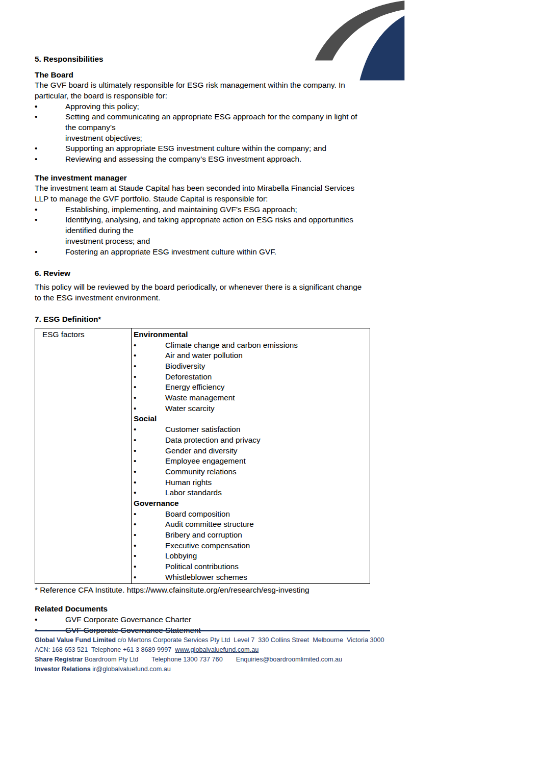5. Responsibilities
The Board
The GVF board is ultimately responsible for ESG risk management within the company. In particular, the board is responsible for:
Approving this policy;
Setting and communicating an appropriate ESG approach for the company in light of the company’s
investment objectives;
Supporting an appropriate ESG investment culture within the company; and
Reviewing and assessing the company’s ESG investment approach.
The investment manager
The investment team at Staude Capital has been seconded into Mirabella Financial Services LLP to manage the GVF portfolio. Staude Capital is responsible for:
Establishing, implementing, and maintaining GVF’s ESG approach;
Identifying, analysing, and taking appropriate action on ESG risks and opportunities identified during the
investment process; and
Fostering an appropriate ESG investment culture within GVF.
6. Review
This policy will be reviewed by the board periodically, or whenever there is a significant change to the ESG investment environment.
7. ESG Definition*
| ESG factors | Environmental Climate change and carbon emissions Air and water pollution Biodiversity Deforestation Energy efficiency Waste management Water scarcity Social Customer satisfaction Data protection and privacy Gender and diversity Employee engagement Community relations Human rights Labor standards Governance Board composition Audit committee structure Bribery and corruption Executive compensation Lobbying Political contributions Whistleblower schemes |
* Reference CFA Institute. https://www.cfainsitute.org/en/research/esg-investing
Related Documents
GVF Corporate Governance Charter
GVF Corporate Governance Statement
Global Value Fund Limited c/o Mertons Corporate Services Pty Ltd Level 7 330 Collins Street Melbourne Victoria 3000
ACN: 168 653 521 Telephone +61 3 8689 9997 www.globalvaluefund.com.au
Share Registrar Boardroom Pty Ltd Telephone 1300 737 760 Enquiries@boardroomlimited.com.au
Investor Relations ir@globalvaluefund.com.au